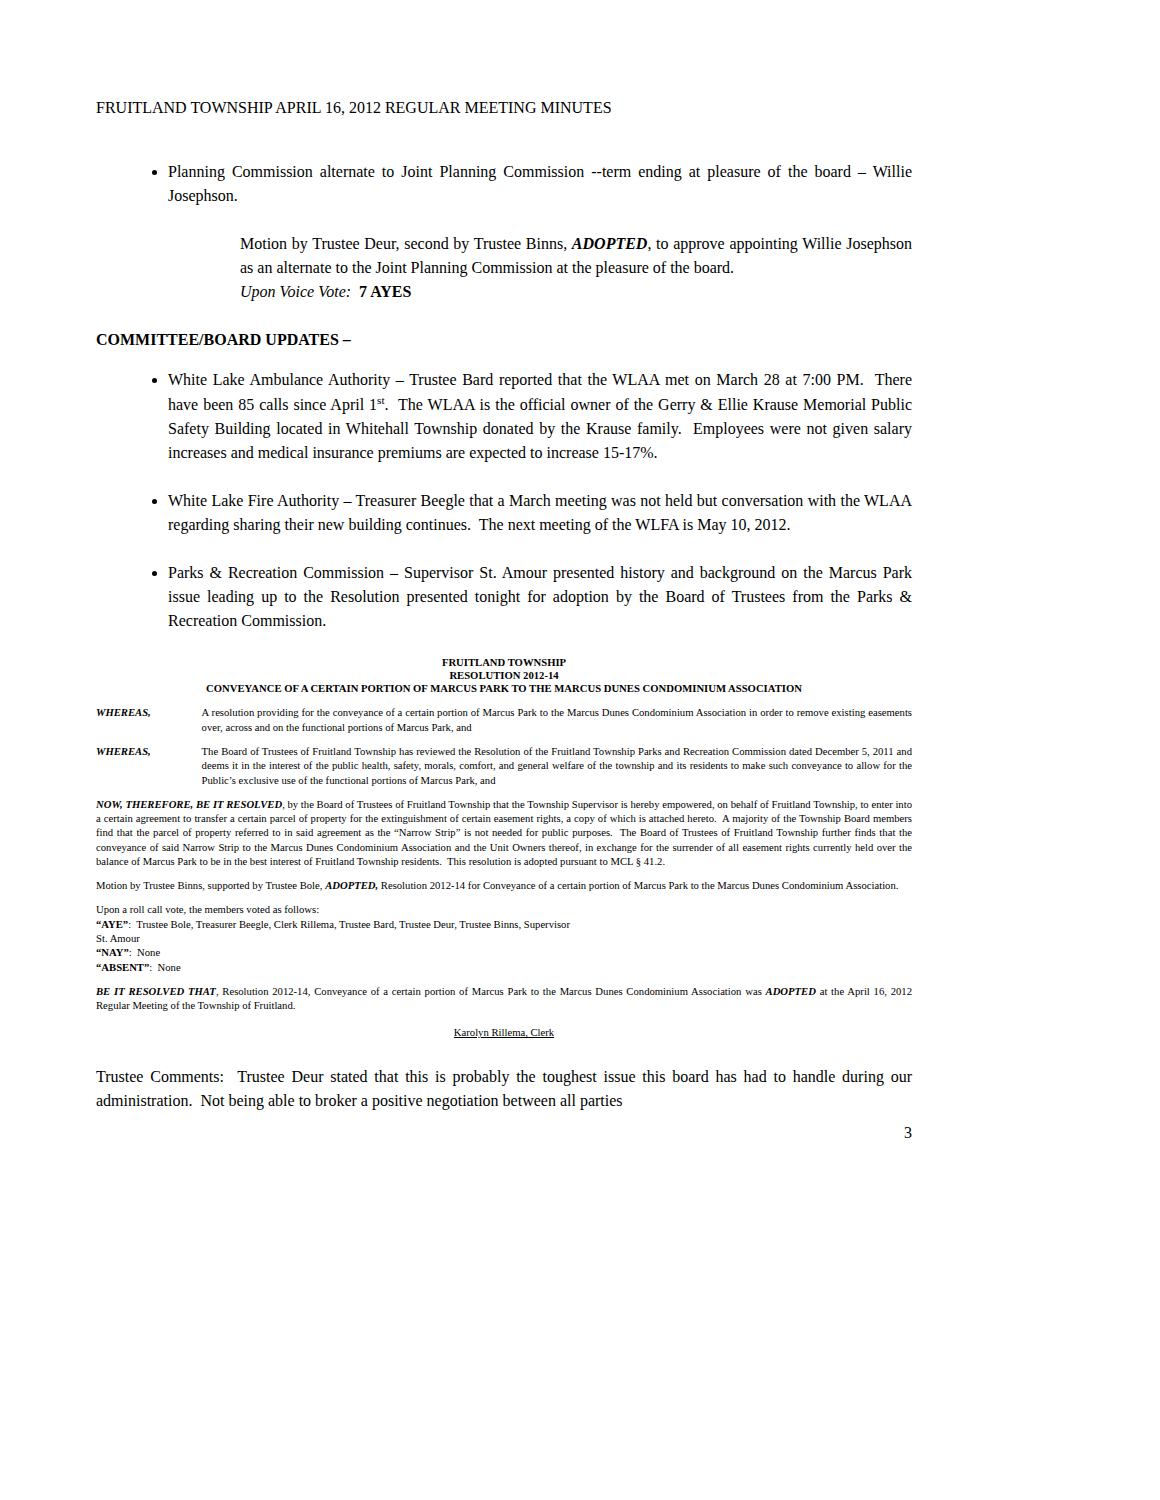FRUITLAND TOWNSHIP APRIL 16, 2012 REGULAR MEETING MINUTES
Planning Commission alternate to Joint Planning Commission --term ending at pleasure of the board – Willie Josephson.
Motion by Trustee Deur, second by Trustee Binns, ADOPTED, to approve appointing Willie Josephson as an alternate to the Joint Planning Commission at the pleasure of the board.
Upon Voice Vote: 7 AYES
COMMITTEE/BOARD UPDATES –
White Lake Ambulance Authority – Trustee Bard reported that the WLAA met on March 28 at 7:00 PM. There have been 85 calls since April 1st. The WLAA is the official owner of the Gerry & Ellie Krause Memorial Public Safety Building located in Whitehall Township donated by the Krause family. Employees were not given salary increases and medical insurance premiums are expected to increase 15-17%.
White Lake Fire Authority – Treasurer Beegle that a March meeting was not held but conversation with the WLAA regarding sharing their new building continues. The next meeting of the WLFA is May 10, 2012.
Parks & Recreation Commission – Supervisor St. Amour presented history and background on the Marcus Park issue leading up to the Resolution presented tonight for adoption by the Board of Trustees from the Parks & Recreation Commission.
FRUITLAND TOWNSHIP
RESOLUTION 2012-14
CONVEYANCE OF A CERTAIN PORTION OF MARCUS PARK TO THE MARCUS DUNES CONDOMINIUM ASSOCIATION
WHEREAS,
A resolution providing for the conveyance of a certain portion of Marcus Park to the Marcus Dunes Condominium Association in order to remove existing easements over, across and on the functional portions of Marcus Park, and
WHEREAS,
The Board of Trustees of Fruitland Township has reviewed the Resolution of the Fruitland Township Parks and Recreation Commission dated December 5, 2011 and deems it in the interest of the public health, safety, morals, comfort, and general welfare of the township and its residents to make such conveyance to allow for the Public’s exclusive use of the functional portions of Marcus Park, and
NOW, THEREFORE, BE IT RESOLVED, by the Board of Trustees of Fruitland Township that the Township Supervisor is hereby empowered, on behalf of Fruitland Township, to enter into a certain agreement to transfer a certain parcel of property for the extinguishment of certain easement rights, a copy of which is attached hereto. A majority of the Township Board members find that the parcel of property referred to in said agreement as the “Narrow Strip” is not needed for public purposes. The Board of Trustees of Fruitland Township further finds that the conveyance of said Narrow Strip to the Marcus Dunes Condominium Association and the Unit Owners thereof, in exchange for the surrender of all easement rights currently held over the balance of Marcus Park to be in the best interest of Fruitland Township residents. This resolution is adopted pursuant to MCL § 41.2.
Motion by Trustee Binns, supported by Trustee Bole, ADOPTED, Resolution 2012-14 for Conveyance of a certain portion of Marcus Park to the Marcus Dunes Condominium Association.
Upon a roll call vote, the members voted as follows:
“AYE”: Trustee Bole, Treasurer Beegle, Clerk Rillema, Trustee Bard, Trustee Deur, Trustee Binns, Supervisor
St. Amour
“NAY”: None
“ABSENT”: None
BE IT RESOLVED THAT, Resolution 2012-14, Conveyance of a certain portion of Marcus Park to the Marcus Dunes Condominium Association was ADOPTED at the April 16, 2012 Regular Meeting of the Township of Fruitland.
Karolyn Rillema, Clerk
Trustee Comments: Trustee Deur stated that this is probably the toughest issue this board has had to handle during our administration. Not being able to broker a positive negotiation between all parties
3